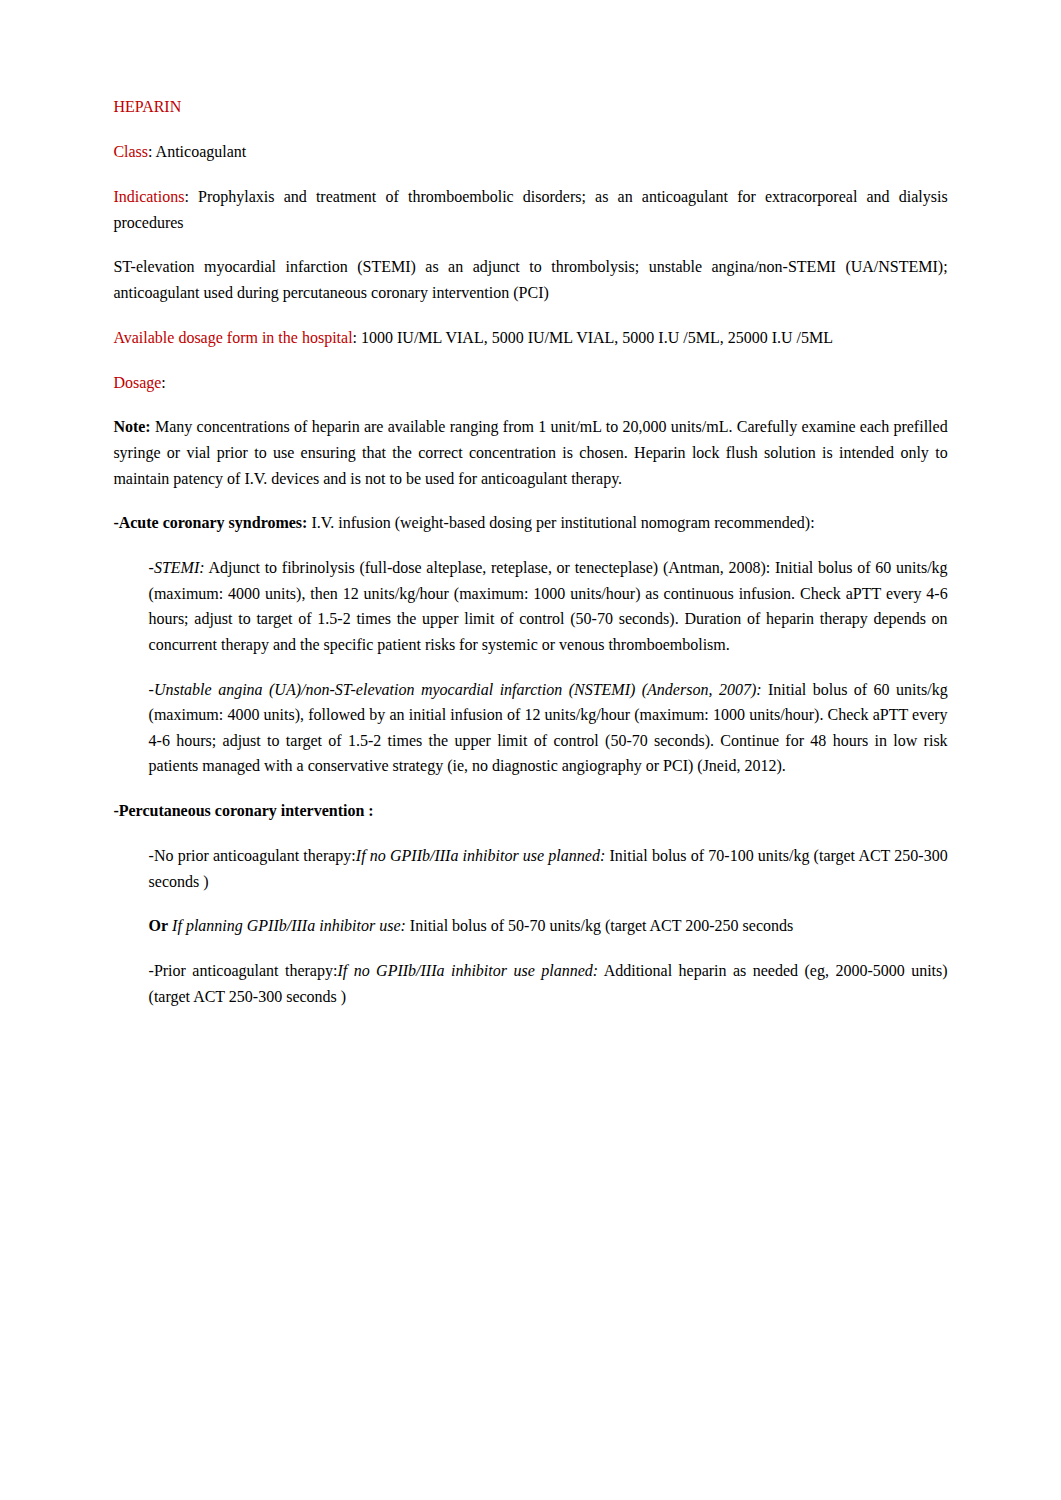HEPARIN
Class: Anticoagulant
Indications: Prophylaxis and treatment of thromboembolic disorders; as an anticoagulant for extracorporeal and dialysis procedures
ST-elevation myocardial infarction (STEMI) as an adjunct to thrombolysis; unstable angina/non-STEMI (UA/NSTEMI); anticoagulant used during percutaneous coronary intervention (PCI)
Available dosage form in the hospital: 1000 IU/ML VIAL, 5000 IU/ML VIAL, 5000 I.U /5ML, 25000 I.U /5ML
Dosage:
Note: Many concentrations of heparin are available ranging from 1 unit/mL to 20,000 units/mL. Carefully examine each prefilled syringe or vial prior to use ensuring that the correct concentration is chosen. Heparin lock flush solution is intended only to maintain patency of I.V. devices and is not to be used for anticoagulant therapy.
-Acute coronary syndromes: I.V. infusion (weight-based dosing per institutional nomogram recommended):
-STEMI: Adjunct to fibrinolysis (full-dose alteplase, reteplase, or tenecteplase) (Antman, 2008): Initial bolus of 60 units/kg (maximum: 4000 units), then 12 units/kg/hour (maximum: 1000 units/hour) as continuous infusion. Check aPTT every 4-6 hours; adjust to target of 1.5-2 times the upper limit of control (50-70 seconds). Duration of heparin therapy depends on concurrent therapy and the specific patient risks for systemic or venous thromboembolism.
-Unstable angina (UA)/non-ST-elevation myocardial infarction (NSTEMI) (Anderson, 2007): Initial bolus of 60 units/kg (maximum: 4000 units), followed by an initial infusion of 12 units/kg/hour (maximum: 1000 units/hour). Check aPTT every 4-6 hours; adjust to target of 1.5-2 times the upper limit of control (50-70 seconds). Continue for 48 hours in low risk patients managed with a conservative strategy (ie, no diagnostic angiography or PCI) (Jneid, 2012).
-Percutaneous coronary intervention :
-No prior anticoagulant therapy:If no GPIIb/IIIa inhibitor use planned: Initial bolus of 70-100 units/kg (target ACT 250-300 seconds )
Or If planning GPIIb/IIIa inhibitor use: Initial bolus of 50-70 units/kg (target ACT 200-250 seconds
-Prior anticoagulant therapy:If no GPIIb/IIIa inhibitor use planned: Additional heparin as needed (eg, 2000-5000 units) (target ACT 250-300 seconds )